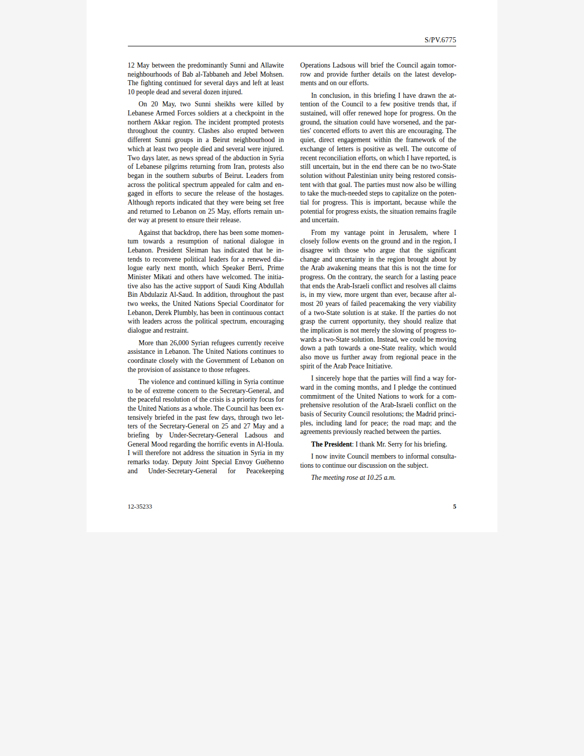S/PV.6775
12 May between the predominantly Sunni and Allawite neighbourhoods of Bab al-Tabbaneh and Jebel Mohsen. The fighting continued for several days and left at least 10 people dead and several dozen injured.
On 20 May, two Sunni sheikhs were killed by Lebanese Armed Forces soldiers at a checkpoint in the northern Akkar region. The incident prompted protests throughout the country. Clashes also erupted between different Sunni groups in a Beirut neighbourhood in which at least two people died and several were injured. Two days later, as news spread of the abduction in Syria of Lebanese pilgrims returning from Iran, protests also began in the southern suburbs of Beirut. Leaders from across the political spectrum appealed for calm and engaged in efforts to secure the release of the hostages. Although reports indicated that they were being set free and returned to Lebanon on 25 May, efforts remain under way at present to ensure their release.
Against that backdrop, there has been some momentum towards a resumption of national dialogue in Lebanon. President Sleiman has indicated that he intends to reconvene political leaders for a renewed dialogue early next month, which Speaker Berri, Prime Minister Mikati and others have welcomed. The initiative also has the active support of Saudi King Abdullah Bin Abdulaziz Al-Saud. In addition, throughout the past two weeks, the United Nations Special Coordinator for Lebanon, Derek Plumbly, has been in continuous contact with leaders across the political spectrum, encouraging dialogue and restraint.
More than 26,000 Syrian refugees currently receive assistance in Lebanon. The United Nations continues to coordinate closely with the Government of Lebanon on the provision of assistance to those refugees.
The violence and continued killing in Syria continue to be of extreme concern to the Secretary-General, and the peaceful resolution of the crisis is a priority focus for the United Nations as a whole. The Council has been extensively briefed in the past few days, through two letters of the Secretary-General on 25 and 27 May and a briefing by Under-Secretary-General Ladsous and General Mood regarding the horrific events in Al-Houla. I will therefore not address the situation in Syria in my remarks today. Deputy Joint Special Envoy Guéhenno and Under-Secretary-General for Peacekeeping Operations Ladsous will brief the Council again tomorrow and provide further details on the latest developments and on our efforts.
In conclusion, in this briefing I have drawn the attention of the Council to a few positive trends that, if sustained, will offer renewed hope for progress. On the ground, the situation could have worsened, and the parties' concerted efforts to avert this are encouraging. The quiet, direct engagement within the framework of the exchange of letters is positive as well. The outcome of recent reconciliation efforts, on which I have reported, is still uncertain, but in the end there can be no two-State solution without Palestinian unity being restored consistent with that goal. The parties must now also be willing to take the much-needed steps to capitalize on the potential for progress. This is important, because while the potential for progress exists, the situation remains fragile and uncertain.
From my vantage point in Jerusalem, where I closely follow events on the ground and in the region, I disagree with those who argue that the significant change and uncertainty in the region brought about by the Arab awakening means that this is not the time for progress. On the contrary, the search for a lasting peace that ends the Arab-Israeli conflict and resolves all claims is, in my view, more urgent than ever, because after almost 20 years of failed peacemaking the very viability of a two-State solution is at stake. If the parties do not grasp the current opportunity, they should realize that the implication is not merely the slowing of progress towards a two-State solution. Instead, we could be moving down a path towards a one-State reality, which would also move us further away from regional peace in the spirit of the Arab Peace Initiative.
I sincerely hope that the parties will find a way forward in the coming months, and I pledge the continued commitment of the United Nations to work for a comprehensive resolution of the Arab-Israeli conflict on the basis of Security Council resolutions; the Madrid principles, including land for peace; the road map; and the agreements previously reached between the parties.
The President: I thank Mr. Serry for his briefing.
I now invite Council members to informal consultations to continue our discussion on the subject.
The meeting rose at 10.25 a.m.
12-35233 5